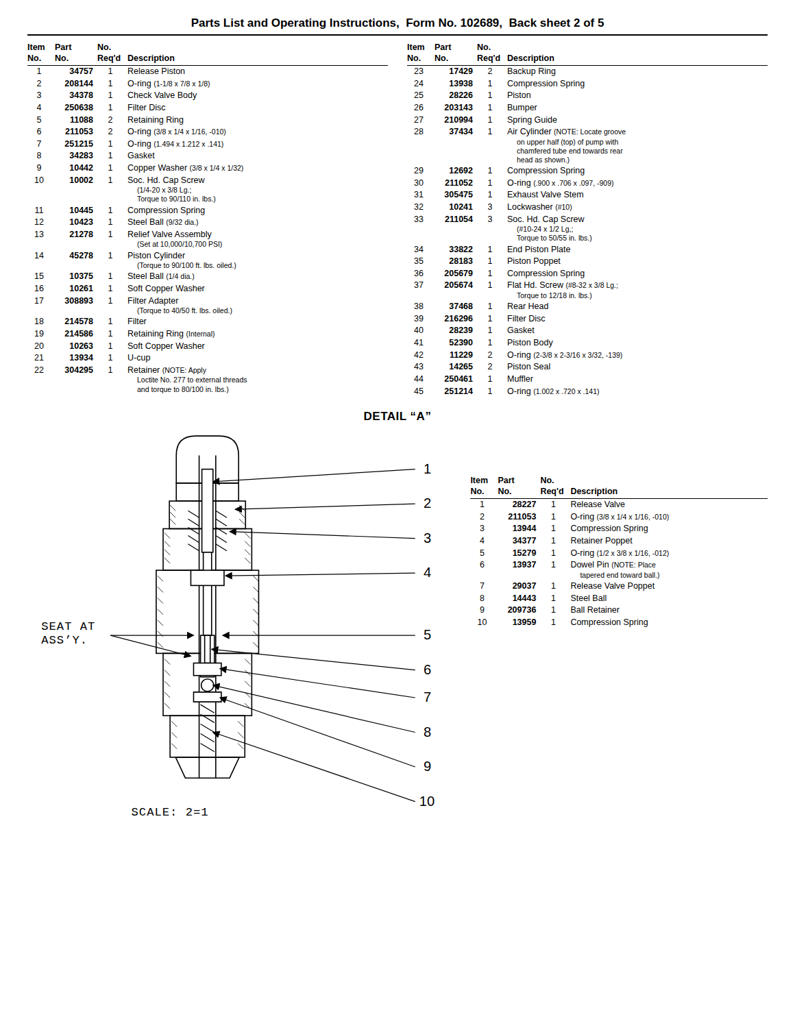Parts List and Operating Instructions, Form No. 102689, Back sheet 2 of 5
| Item | Part | No. | |
| --- | --- | --- | --- |
| No. | No. | Req'd | Description |
| 1 | 34757 | 1 | Release Piston |
| 2 | 208144 | 1 | O-ring (1-1/8 x 7/8 x 1/8) |
| 3 | 34378 | 1 | Check Valve Body |
| 4 | 250638 | 1 | Filter Disc |
| 5 | 11088 | 2 | Retaining Ring |
| 6 | 211053 | 2 | O-ring (3/8 x 1/4 x 1/16, -010) |
| 7 | 251215 | 1 | O-ring (1.494 x 1.212 x .141) |
| 8 | 34283 | 1 | Gasket |
| 9 | 10442 | 1 | Copper Washer (3/8 x 1/4 x 1/32) |
| 10 | 10002 | 1 | Soc. Hd. Cap Screw (1/4-20 x 3/8 Lg.; Torque to 90/110 in. lbs.) |
| 11 | 10445 | 1 | Compression Spring |
| 12 | 10423 | 1 | Steel Ball (9/32 dia.) |
| 13 | 21278 | 1 | Relief Valve Assembly (Set at 10,000/10,700 PSI) |
| 14 | 45278 | 1 | Piston Cylinder (Torque to 90/100 ft. lbs. oiled.) |
| 15 | 10375 | 1 | Steel Ball (1/4 dia.) |
| 16 | 10261 | 1 | Soft Copper Washer |
| 17 | 308893 | 1 | Filter Adapter (Torque to 40/50 ft. lbs. oiled.) |
| 18 | 214578 | 1 | Filter |
| 19 | 214586 | 1 | Retaining Ring (Internal) |
| 20 | 10263 | 1 | Soft Copper Washer |
| 21 | 13934 | 1 | U-cup |
| 22 | 304295 | 1 | Retainer (NOTE: Apply Loctite No. 277 to external threads and torque to 80/100 in. lbs.) |
| Item | Part | No. | |
| --- | --- | --- | --- |
| No. | No. | Req'd | Description |
| 23 | 17429 | 2 | Backup Ring |
| 24 | 13938 | 1 | Compression Spring |
| 25 | 28226 | 1 | Piston |
| 26 | 203143 | 1 | Bumper |
| 27 | 210994 | 1 | Spring Guide |
| 28 | 37434 | 1 | Air Cylinder (NOTE: Locate groove on upper half (top) of pump with chamfered tube end towards rear head as shown.) |
| 29 | 12692 | 1 | Compression Spring |
| 30 | 211052 | 1 | O-ring (.900 x .706 x .097, -909) |
| 31 | 305475 | 1 | Exhaust Valve Stem |
| 32 | 10241 | 3 | Lockwasher (#10) |
| 33 | 211054 | 3 | Soc. Hd. Cap Screw (#10-24 x 1/2 Lg,; Torque to 50/55 in. lbs.) |
| 34 | 33822 | 1 | End Piston Plate |
| 35 | 28183 | 1 | Piston Poppet |
| 36 | 205679 | 1 | Compression Spring |
| 37 | 205674 | 1 | Flat Hd. Screw (#8-32 x 3/8 Lg.; Torque to 12/18 in. lbs.) |
| 38 | 37468 | 1 | Rear Head |
| 39 | 216296 | 1 | Filter Disc |
| 40 | 28239 | 1 | Gasket |
| 41 | 52390 | 1 | Piston Body |
| 42 | 11229 | 2 | O-ring (2-3/8 x 2-3/16 x 3/32, -139) |
| 43 | 14265 | 2 | Piston Seal |
| 44 | 250461 | 1 | Muffler |
| 45 | 251214 | 1 | O-ring (1.002 x .720 x .141) |
DETAIL “A”
1 2 3 4 5 6 7 8 9 10 SEAT AT ASS’Y. SCALE: 2=1
| Item | Part | No. | |
| --- | --- | --- | --- |
| No. | No. | Req'd | Description |
| 1 | 28227 | 1 | Release Valve |
| 2 | 211053 | 1 | O-ring (3/8 x 1/4 x 1/16, -010) |
| 3 | 13944 | 1 | Compression Spring |
| 4 | 34377 | 1 | Retainer Poppet |
| 5 | 15279 | 1 | O-ring (1/2 x 3/8 x 1/16, -012) |
| 6 | 13937 | 1 | Dowel Pin (NOTE: Place tapered end toward ball.) |
| 7 | 29037 | 1 | Release Valve Poppet |
| 8 | 14443 | 1 | Steel Ball |
| 9 | 209736 | 1 | Ball Retainer |
| 10 | 13959 | 1 | Compression Spring |